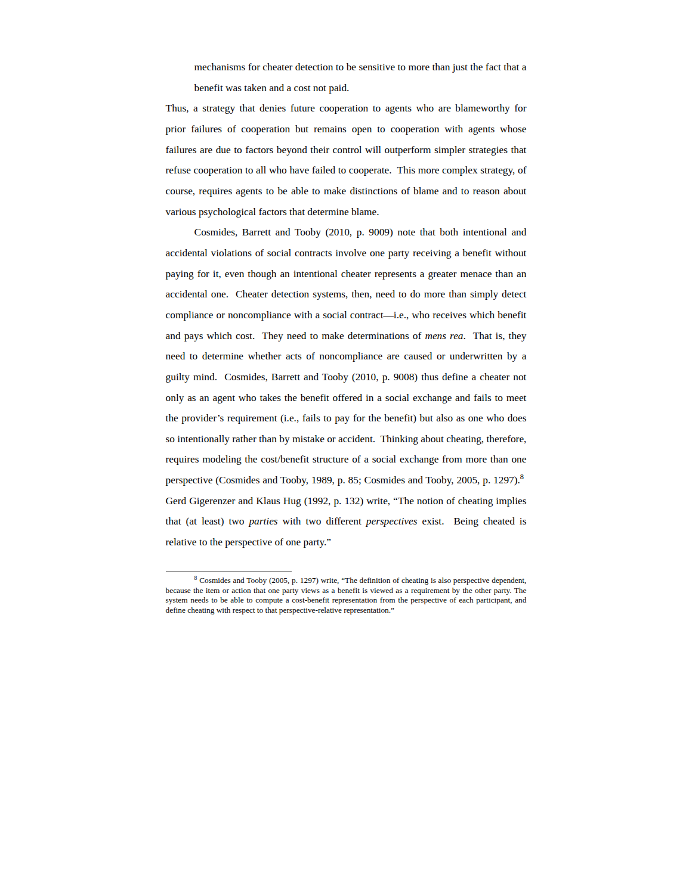mechanisms for cheater detection to be sensitive to more than just the fact that a benefit was taken and a cost not paid.
Thus, a strategy that denies future cooperation to agents who are blameworthy for prior failures of cooperation but remains open to cooperation with agents whose failures are due to factors beyond their control will outperform simpler strategies that refuse cooperation to all who have failed to cooperate. This more complex strategy, of course, requires agents to be able to make distinctions of blame and to reason about various psychological factors that determine blame.
Cosmides, Barrett and Tooby (2010, p. 9009) note that both intentional and accidental violations of social contracts involve one party receiving a benefit without paying for it, even though an intentional cheater represents a greater menace than an accidental one. Cheater detection systems, then, need to do more than simply detect compliance or noncompliance with a social contract—i.e., who receives which benefit and pays which cost. They need to make determinations of mens rea. That is, they need to determine whether acts of noncompliance are caused or underwritten by a guilty mind. Cosmides, Barrett and Tooby (2010, p. 9008) thus define a cheater not only as an agent who takes the benefit offered in a social exchange and fails to meet the provider’s requirement (i.e., fails to pay for the benefit) but also as one who does so intentionally rather than by mistake or accident. Thinking about cheating, therefore, requires modeling the cost/benefit structure of a social exchange from more than one perspective (Cosmides and Tooby, 1989, p. 85; Cosmides and Tooby, 2005, p. 1297).8 Gerd Gigerenzer and Klaus Hug (1992, p. 132) write, “The notion of cheating implies that (at least) two parties with two different perspectives exist. Being cheated is relative to the perspective of one party.”
8 Cosmides and Tooby (2005, p. 1297) write, “The definition of cheating is also perspective dependent, because the item or action that one party views as a benefit is viewed as a requirement by the other party. The system needs to be able to compute a cost-benefit representation from the perspective of each participant, and define cheating with respect to that perspective-relative representation.”